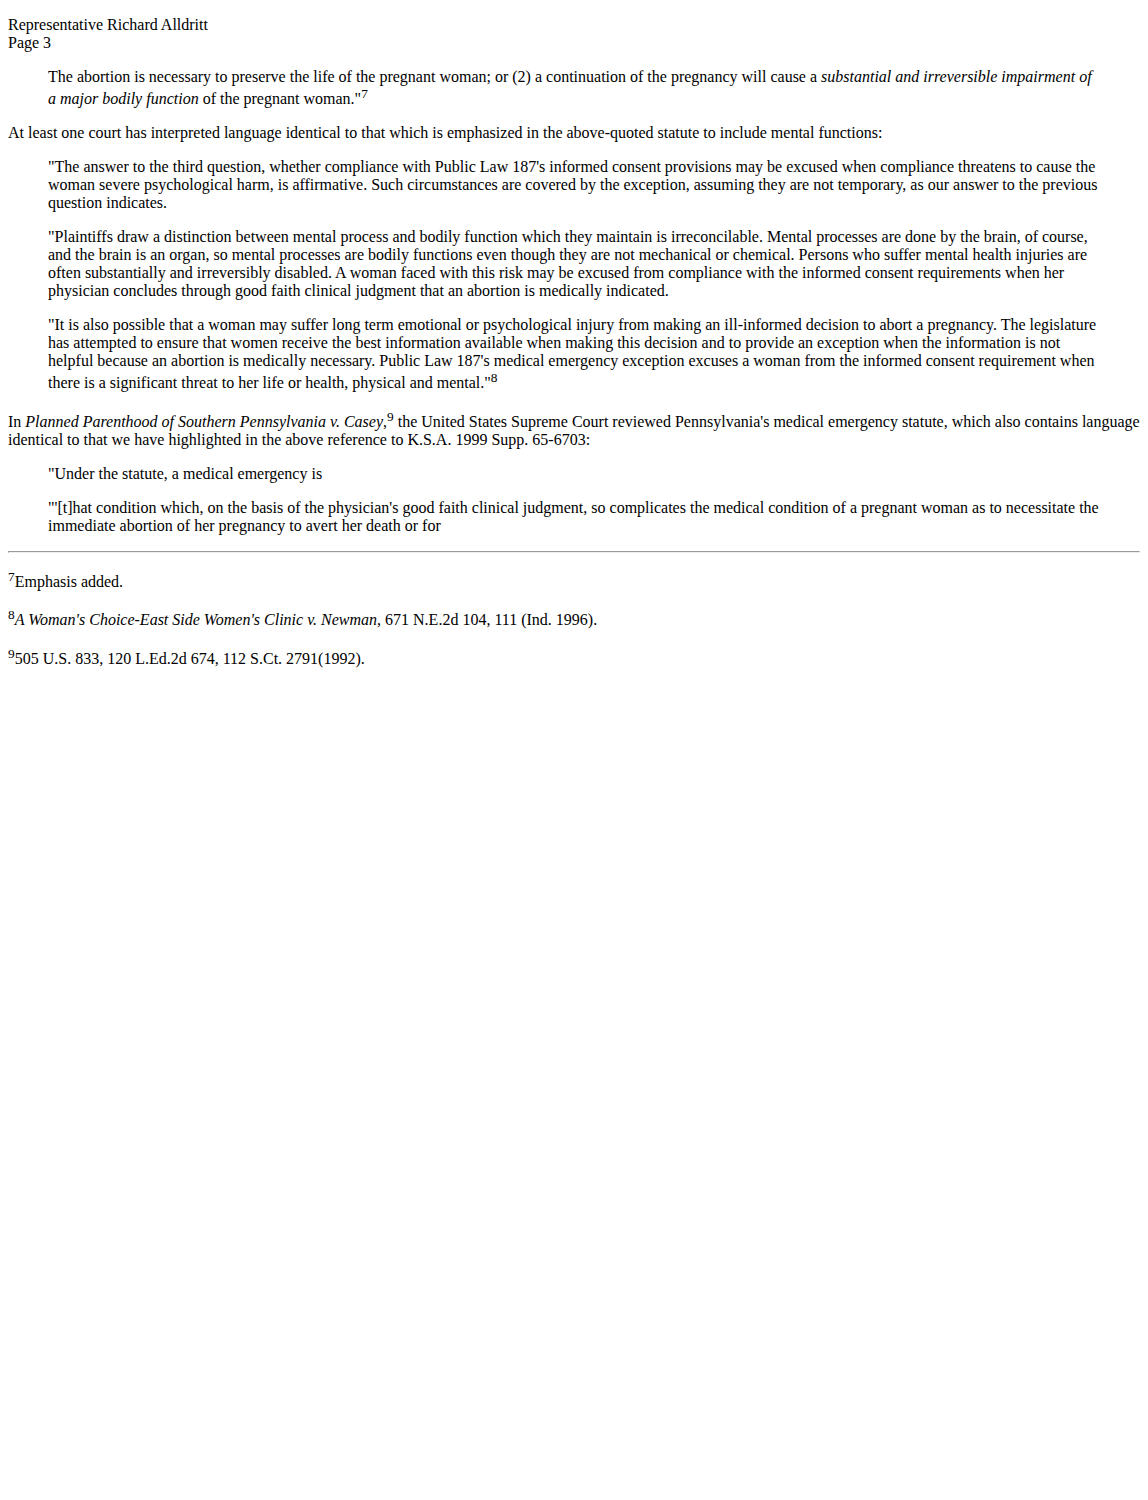Representative Richard Alldritt
Page 3
The abortion is necessary to preserve the life of the pregnant woman; or (2) a continuation of the pregnancy will cause a substantial and irreversible impairment of a major bodily function of the pregnant woman."7
At least one court has interpreted language identical to that which is emphasized in the above-quoted statute to include mental functions:
"The answer to the third question, whether compliance with Public Law 187's informed consent provisions may be excused when compliance threatens to cause the woman severe psychological harm, is affirmative. Such circumstances are covered by the exception, assuming they are not temporary, as our answer to the previous question indicates.
"Plaintiffs draw a distinction between mental process and bodily function which they maintain is irreconcilable. Mental processes are done by the brain, of course, and the brain is an organ, so mental processes are bodily functions even though they are not mechanical or chemical. Persons who suffer mental health injuries are often substantially and irreversibly disabled. A woman faced with this risk may be excused from compliance with the informed consent requirements when her physician concludes through good faith clinical judgment that an abortion is medically indicated.
"It is also possible that a woman may suffer long term emotional or psychological injury from making an ill-informed decision to abort a pregnancy. The legislature has attempted to ensure that women receive the best information available when making this decision and to provide an exception when the information is not helpful because an abortion is medically necessary. Public Law 187's medical emergency exception excuses a woman from the informed consent requirement when there is a significant threat to her life or health, physical and mental."8
In Planned Parenthood of Southern Pennsylvania v. Casey,9 the United States Supreme Court reviewed Pennsylvania's medical emergency statute, which also contains language identical to that we have highlighted in the above reference to K.S.A. 1999 Supp. 65-6703:
"Under the statute, a medical emergency is
"'[t]hat condition which, on the basis of the physician's good faith clinical judgment, so complicates the medical condition of a pregnant woman as to necessitate the immediate abortion of her pregnancy to avert her death or for
7Emphasis added.
8A Woman's Choice-East Side Women's Clinic v. Newman, 671 N.E.2d 104, 111 (Ind. 1996).
9505 U.S. 833, 120 L.Ed.2d 674, 112 S.Ct. 2791(1992).